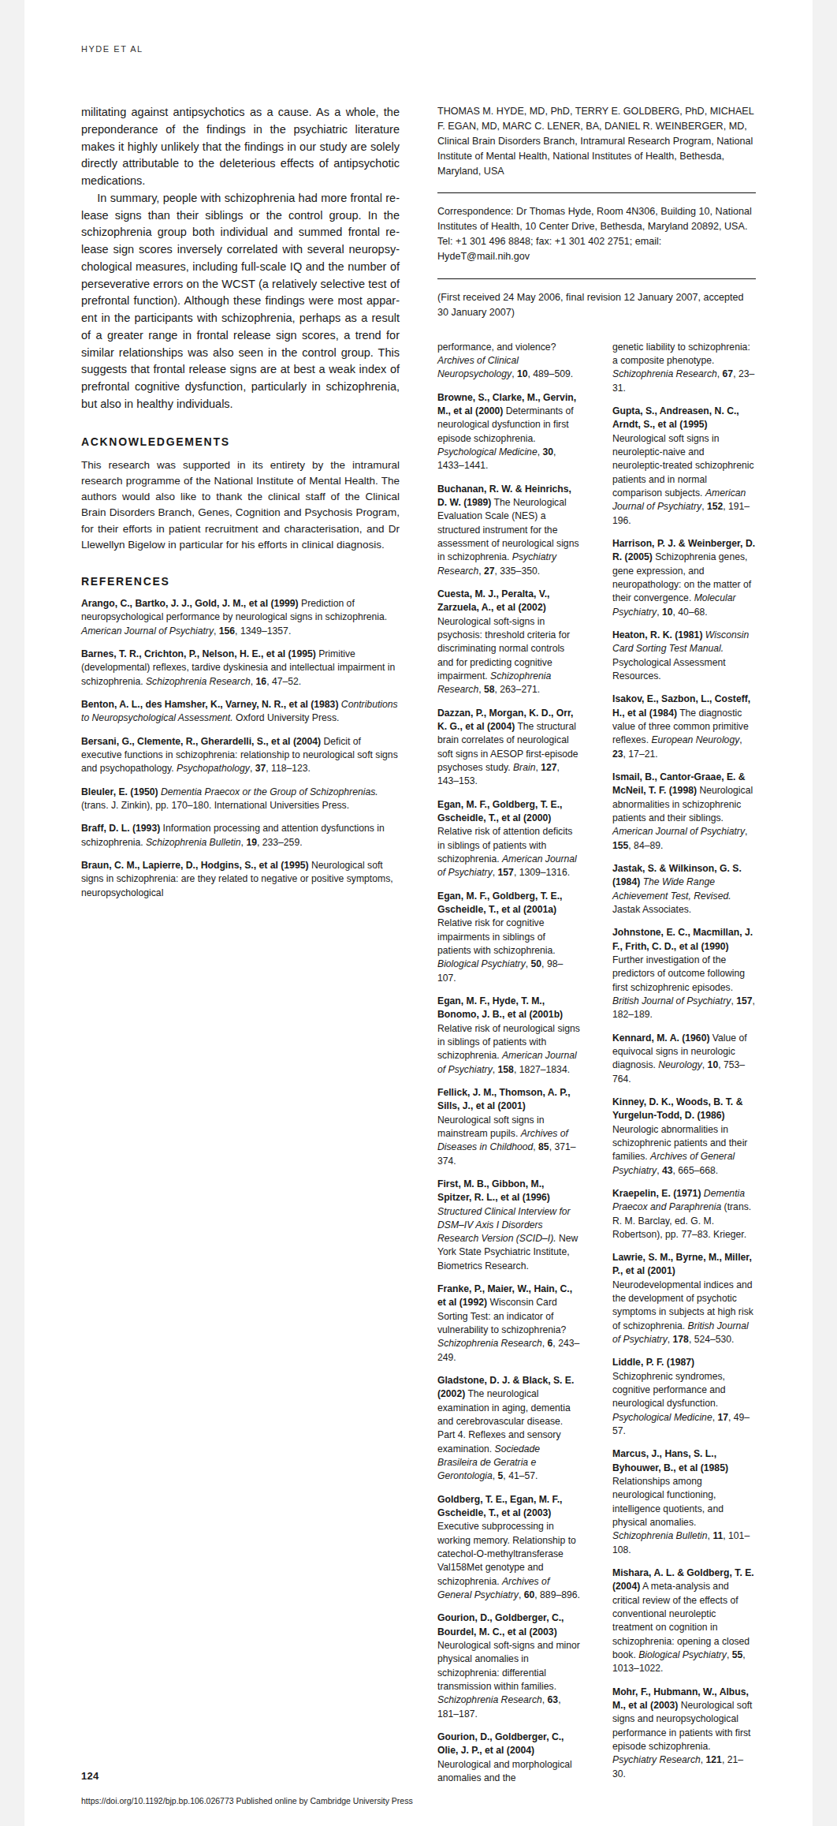Hyde et al
militating against antipsychotics as a cause. As a whole, the preponderance of the findings in the psychiatric literature makes it highly unlikely that the findings in our study are solely directly attributable to the deleterious effects of antipsychotic medications.
In summary, people with schizophrenia had more frontal release signs than their siblings or the control group. In the schizophrenia group both individual and summed frontal release sign scores inversely correlated with several neuropsychological measures, including full-scale IQ and the number of perseverative errors on the WCST (a relatively selective test of prefrontal function). Although these findings were most apparent in the participants with schizophrenia, perhaps as a result of a greater range in frontal release sign scores, a trend for similar relationships was also seen in the control group. This suggests that frontal release signs are at best a weak index of prefrontal cognitive dysfunction, particularly in schizophrenia, but also in healthy individuals.
Acknowledgements
This research was supported in its entirety by the intramural research programme of the National Institute of Mental Health. The authors would also like to thank the clinical staff of the Clinical Brain Disorders Branch, Genes, Cognition and Psychosis Program, for their efforts in patient recruitment and characterisation, and Dr Llewellyn Bigelow in particular for his efforts in clinical diagnosis.
References
Arango, C., Bartko, J. J., Gold, J. M., et al (1999) Prediction of neuropsychological performance by neurological signs in schizophrenia. American Journal of Psychiatry, 156, 1349–1357.
Barnes, T. R., Crichton, P., Nelson, H. E., et al (1995) Primitive (developmental) reflexes, tardive dyskinesia and intellectual impairment in schizophrenia. Schizophrenia Research, 16, 47–52.
Benton, A. L., des Hamsher, K., Varney, N. R., et al (1983) Contributions to Neuropsychological Assessment. Oxford University Press.
Bersani, G., Clemente, R., Gherardelli, S., et al (2004) Deficit of executive functions in schizophrenia: relationship to neurological soft signs and psychopathology. Psychopathology, 37, 118–123.
Bleuler, E. (1950) Dementia Praecox or the Group of Schizophrenias. (trans. J. Zinkin), pp. 170–180. International Universities Press.
Braff, D. L. (1993) Information processing and attention dysfunctions in schizophrenia. Schizophrenia Bulletin, 19, 233–259.
Braun, C. M., Lapierre, D., Hodgins, S., et al (1995) Neurological soft signs in schizophrenia: are they related to negative or positive symptoms, neuropsychological
THOMAS M. HYDE, MD, PhD, TERRY E. GOLDBERG, PhD, MICHAEL F. EGAN, MD, MARC C. LENER, BA, DANIEL R. WEINBERGER, MD, Clinical Brain Disorders Branch, Intramural Research Program, National Institute of Mental Health, National Institutes of Health, Bethesda, Maryland, USA
Correspondence: Dr Thomas Hyde, Room 4N306, Building 10, National Institutes of Health, 10 Center Drive, Bethesda, Maryland 20892, USA. Tel: +1 301 496 8848; fax: +1 301 402 2751; email: HydeT@mail.nih.gov
(First received 24 May 2006, final revision 12 January 2007, accepted 30 January 2007)
performance, and violence? Archives of Clinical Neuropsychology, 10, 489–509.
Browne, S., Clarke, M., Gervin, M., et al (2000) Determinants of neurological dysfunction in first episode schizophrenia. Psychological Medicine, 30, 1433–1441.
Buchanan, R. W. & Heinrichs, D. W. (1989) The Neurological Evaluation Scale (NES) a structured instrument for the assessment of neurological signs in schizophrenia. Psychiatry Research, 27, 335–350.
Cuesta, M. J., Peralta, V., Zarzuela, A., et al (2002) Neurological soft-signs in psychosis: threshold criteria for discriminating normal controls and for predicting cognitive impairment. Schizophrenia Research, 58, 263–271.
Dazzan, P., Morgan, K. D., Orr, K. G., et al (2004) The structural brain correlates of neurological soft signs in AESOP first-episode psychoses study. Brain, 127, 143–153.
Egan, M. F., Goldberg, T. E., Gscheidle, T., et al (2000) Relative risk of attention deficits in siblings of patients with schizophrenia. American Journal of Psychiatry, 157, 1309–1316.
Egan, M. F., Goldberg, T. E., Gscheidle, T., et al (2001a) Relative risk for cognitive impairments in siblings of patients with schizophrenia. Biological Psychiatry, 50, 98–107.
Egan, M. F., Hyde, T. M., Bonomo, J. B., et al (2001b) Relative risk of neurological signs in siblings of patients with schizophrenia. American Journal of Psychiatry, 158, 1827–1834.
Fellick, J. M., Thomson, A. P., Sills, J., et al (2001) Neurological soft signs in mainstream pupils. Archives of Diseases in Childhood, 85, 371–374.
First, M. B., Gibbon, M., Spitzer, R. L., et al (1996) Structured Clinical Interview for DSM–IV Axis I Disorders Research Version (SCID–I). New York State Psychiatric Institute, Biometrics Research.
Franke, P., Maier, W., Hain, C., et al (1992) Wisconsin Card Sorting Test: an indicator of vulnerability to schizophrenia? Schizophrenia Research, 6, 243–249.
Gladstone, D. J. & Black, S. E. (2002) The neurological examination in aging, dementia and cerebrovascular disease. Part 4. Reflexes and sensory examination. Sociedade Brasileira de Geratria e Gerontologia, 5, 41–57.
Goldberg, T. E., Egan, M. F., Gscheidle, T., et al (2003) Executive subprocessing in working memory. Relationship to catechol-O-methyltransferase Val158Met genotype and schizophrenia. Archives of General Psychiatry, 60, 889–896.
Gourion, D., Goldberger, C., Bourdel, M. C., et al (2003) Neurological soft-signs and minor physical anomalies in schizophrenia: differential transmission within families. Schizophrenia Research, 63, 181–187.
Gourion, D., Goldberger, C., Olie, J. P., et al (2004) Neurological and morphological anomalies and the
genetic liability to schizophrenia: a composite phenotype. Schizophrenia Research, 67, 23–31.
Gupta, S., Andreasen, N. C., Arndt, S., et al (1995) Neurological soft signs in neuroleptic-naive and neuroleptic-treated schizophrenic patients and in normal comparison subjects. American Journal of Psychiatry, 152, 191–196.
Harrison, P. J. & Weinberger, D. R. (2005) Schizophrenia genes, gene expression, and neuropathology: on the matter of their convergence. Molecular Psychiatry, 10, 40–68.
Heaton, R. K. (1981) Wisconsin Card Sorting Test Manual. Psychological Assessment Resources.
Isakov, E., Sazbon, L., Costeff, H., et al (1984) The diagnostic value of three common primitive reflexes. European Neurology, 23, 17–21.
Ismail, B., Cantor-Graae, E. & McNeil, T. F. (1998) Neurological abnormalities in schizophrenic patients and their siblings. American Journal of Psychiatry, 155, 84–89.
Jastak, S. & Wilkinson, G. S. (1984) The Wide Range Achievement Test, Revised. Jastak Associates.
Johnstone, E. C., Macmillan, J. F., Frith, C. D., et al (1990) Further investigation of the predictors of outcome following first schizophrenic episodes. British Journal of Psychiatry, 157, 182–189.
Kennard, M. A. (1960) Value of equivocal signs in neurologic diagnosis. Neurology, 10, 753–764.
Kinney, D. K., Woods, B. T. & Yurgelun-Todd, D. (1986) Neurologic abnormalities in schizophrenic patients and their families. Archives of General Psychiatry, 43, 665–668.
Kraepelin, E. (1971) Dementia Praecox and Paraphrenia (trans. R. M. Barclay, ed. G. M. Robertson), pp. 77–83. Krieger.
Lawrie, S. M., Byrne, M., Miller, P., et al (2001) Neurodevelopmental indices and the development of psychotic symptoms in subjects at high risk of schizophrenia. British Journal of Psychiatry, 178, 524–530.
Liddle, P. F. (1987) Schizophrenic syndromes, cognitive performance and neurological dysfunction. Psychological Medicine, 17, 49–57.
Marcus, J., Hans, S. L., Byhouwer, B., et al (1985) Relationships among neurological functioning, intelligence quotients, and physical anomalies. Schizophrenia Bulletin, 11, 101–108.
Mishara, A. L. & Goldberg, T. E. (2004) A meta-analysis and critical review of the effects of conventional neuroleptic treatment on cognition in schizophrenia: opening a closed book. Biological Psychiatry, 55, 1013–1022.
Mohr, F., Hubmann, W., Albus, M., et al (2003) Neurological soft signs and neuropsychological performance in patients with first episode schizophrenia. Psychiatry Research, 121, 21–30.
124
https://doi.org/10.1192/bjp.bp.106.026773 Published online by Cambridge University Press